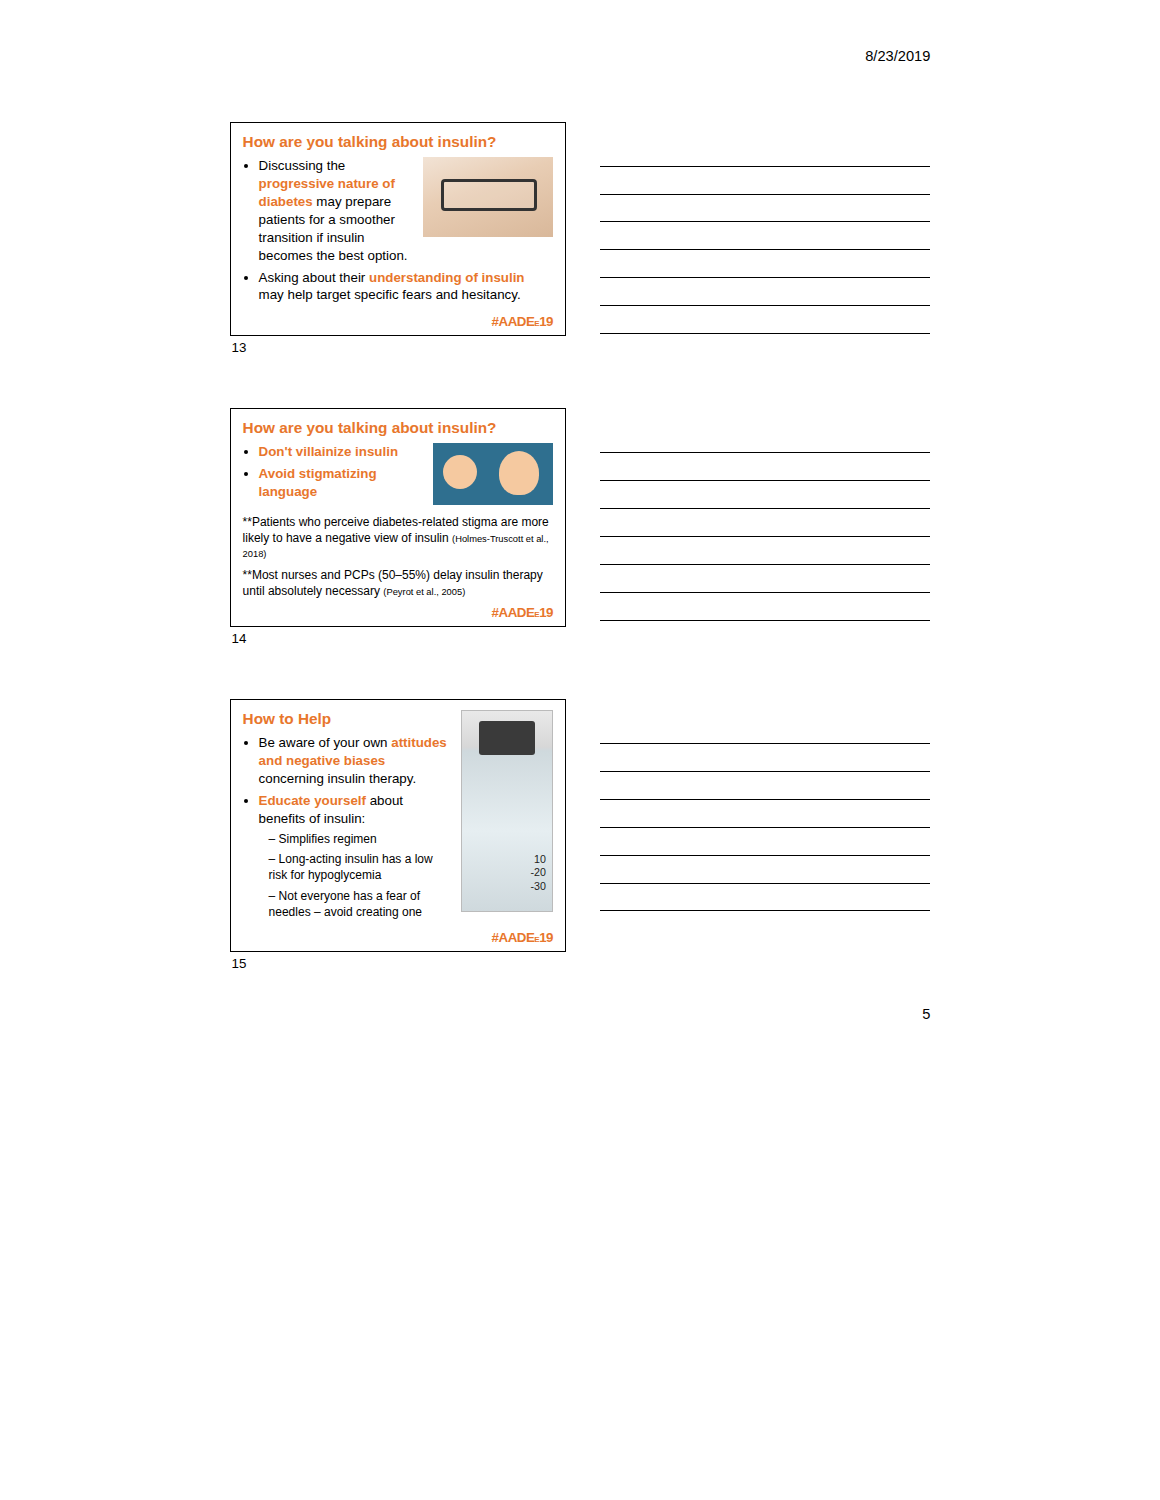8/23/2019
How are you talking about insulin?
Discussing the progressive nature of diabetes may prepare patients for a smoother transition if insulin becomes the best option.
Asking about their understanding of insulin may help target specific fears and hesitancy.
#AADEE19
13
How are you talking about insulin?
Don't villainize insulin
Avoid stigmatizing language
**Patients who perceive diabetes-related stigma are more likely to have a negative view of insulin (Holmes-Truscott et al., 2018)
**Most nurses and PCPs (50–55%) delay insulin therapy until absolutely necessary (Peyrot et al., 2005)
#AADEE19
14
How to Help
Be aware of your own attitudes and negative biases concerning insulin therapy.
Educate yourself about benefits of insulin:
Simplifies regimen
Long-acting insulin has a low risk for hypoglycemia
Not everyone has a fear of needles – avoid creating one
#AADEE19
15
5